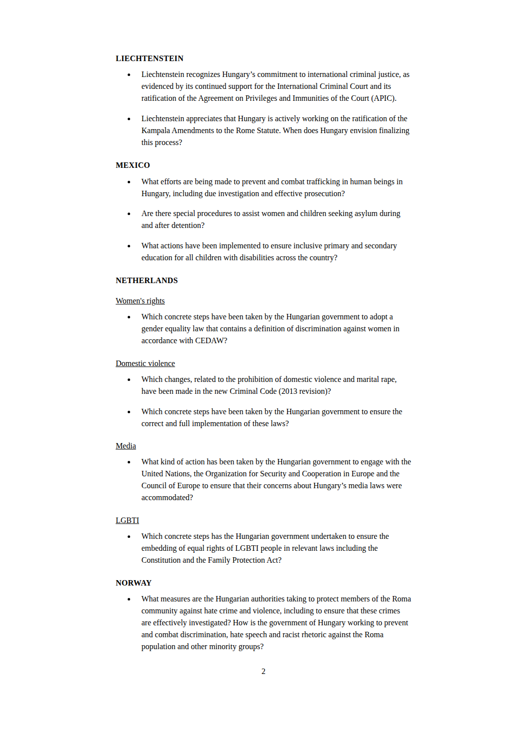LIECHTENSTEIN
Liechtenstein recognizes Hungary’s commitment to international criminal justice, as evidenced by its continued support for the International Criminal Court and its ratification of the Agreement on Privileges and Immunities of the Court (APIC).
Liechtenstein appreciates that Hungary is actively working on the ratification of the Kampala Amendments to the Rome Statute. When does Hungary envision finalizing this process?
MEXICO
What efforts are being made to prevent and combat trafficking in human beings in Hungary, including due investigation and effective prosecution?
Are there special procedures to assist women and children seeking asylum during and after detention?
What actions have been implemented to ensure inclusive primary and secondary education for all children with disabilities across the country?
NETHERLANDS
Women's rights
Which concrete steps have been taken by the Hungarian government to adopt a gender equality law that contains a definition of discrimination against women in accordance with CEDAW?
Domestic violence
Which changes, related to the prohibition of domestic violence and marital rape, have been made in the new Criminal Code (2013 revision)?
Which concrete steps have been taken by the Hungarian government to ensure the correct and full implementation of these laws?
Media
What kind of action has been taken by the Hungarian government to engage with the United Nations, the Organization for Security and Cooperation in Europe and the Council of Europe to ensure that their concerns about Hungary’s media laws were accommodated?
LGBTI
Which concrete steps has the Hungarian government undertaken to ensure the embedding of equal rights of LGBTI people in relevant laws including the Constitution and the Family Protection Act?
NORWAY
What measures are the Hungarian authorities taking to protect members of the Roma community against hate crime and violence, including to ensure that these crimes are effectively investigated? How is the government of Hungary working to prevent and combat discrimination, hate speech and racist rhetoric against the Roma population and other minority groups?
2